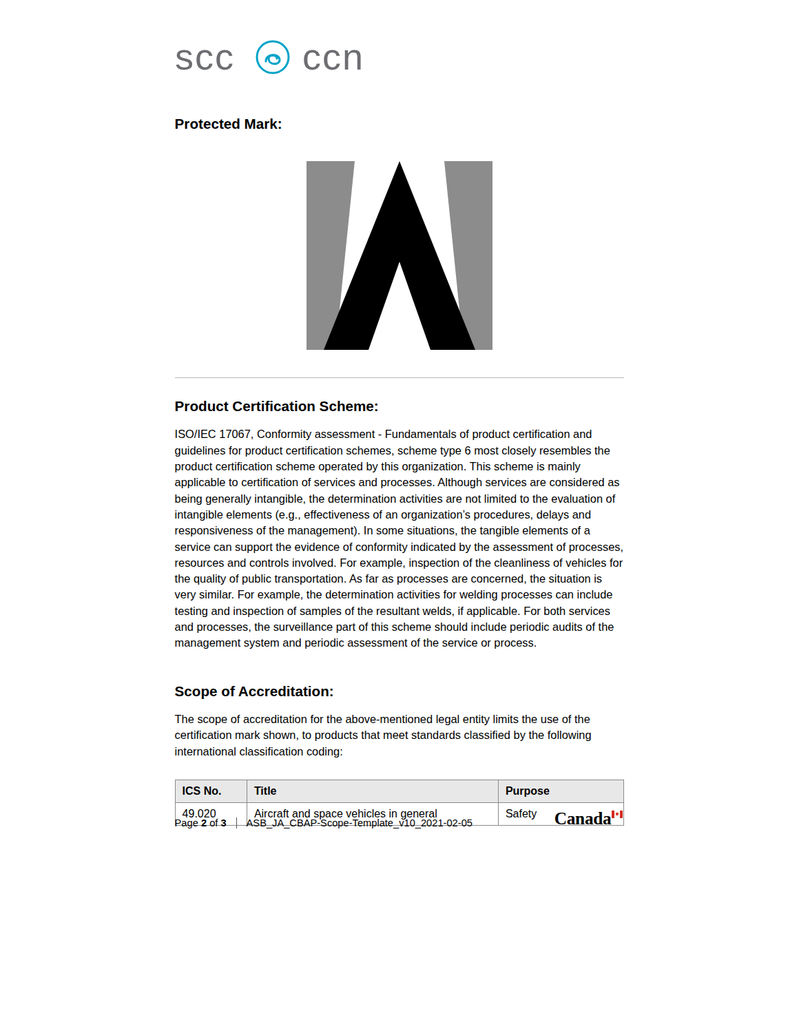scc ccn
Protected Mark:
Product Certification Scheme:
ISO/IEC 17067, Conformity assessment - Fundamentals of product certification and guidelines for product certification schemes, scheme type 6 most closely resembles the product certification scheme operated by this organization. This scheme is mainly applicable to certification of services and processes. Although services are considered as being generally intangible, the determination activities are not limited to the evaluation of intangible elements (e.g., effectiveness of an organization’s procedures, delays and responsiveness of the management). In some situations, the tangible elements of a service can support the evidence of conformity indicated by the assessment of processes, resources and controls involved. For example, inspection of the cleanliness of vehicles for the quality of public transportation. As far as processes are concerned, the situation is very similar. For example, the determination activities for welding processes can include testing and inspection of samples of the resultant welds, if applicable. For both services and processes, the surveillance part of this scheme should include periodic audits of the management system and periodic assessment of the service or process.
Scope of Accreditation:
The scope of accreditation for the above-mentioned legal entity limits the use of the certification mark shown, to products that meet standards classified by the following international classification coding:
| ICS No. | Title | Purpose |
| --- | --- | --- |
| 49.020 | Aircraft and space vehicles in general | Safety |
Page 2 of 3 ASB_JA_CBAP-Scope-Template_v10_2021-02-05
Canada